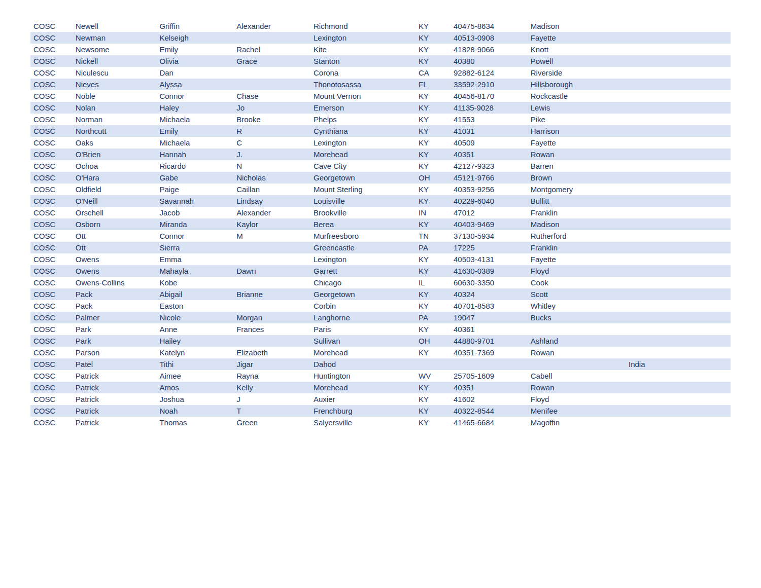| COSC | Newell | Griffin | Alexander | Richmond | KY | 40475-8634 | Madison | |
| COSC | Newman | Kelseigh | | Lexington | KY | 40513-0908 | Fayette | |
| COSC | Newsome | Emily | Rachel | Kite | KY | 41828-9066 | Knott | |
| COSC | Nickell | Olivia | Grace | Stanton | KY | 40380 | Powell | |
| COSC | Niculescu | Dan | | Corona | CA | 92882-6124 | Riverside | |
| COSC | Nieves | Alyssa | | Thonotosassa | FL | 33592-2910 | Hillsborough | |
| COSC | Noble | Connor | Chase | Mount Vernon | KY | 40456-8170 | Rockcastle | |
| COSC | Nolan | Haley | Jo | Emerson | KY | 41135-9028 | Lewis | |
| COSC | Norman | Michaela | Brooke | Phelps | KY | 41553 | Pike | |
| COSC | Northcutt | Emily | R | Cynthiana | KY | 41031 | Harrison | |
| COSC | Oaks | Michaela | C | Lexington | KY | 40509 | Fayette | |
| COSC | O'Brien | Hannah | J. | Morehead | KY | 40351 | Rowan | |
| COSC | Ochoa | Ricardo | N | Cave City | KY | 42127-9323 | Barren | |
| COSC | O'Hara | Gabe | Nicholas | Georgetown | OH | 45121-9766 | Brown | |
| COSC | Oldfield | Paige | Caillan | Mount Sterling | KY | 40353-9256 | Montgomery | |
| COSC | O'Neill | Savannah | Lindsay | Louisville | KY | 40229-6040 | Bullitt | |
| COSC | Orschell | Jacob | Alexander | Brookville | IN | 47012 | Franklin | |
| COSC | Osborn | Miranda | Kaylor | Berea | KY | 40403-9469 | Madison | |
| COSC | Ott | Connor | M | Murfreesboro | TN | 37130-5934 | Rutherford | |
| COSC | Ott | Sierra | | Greencastle | PA | 17225 | Franklin | |
| COSC | Owens | Emma | | Lexington | KY | 40503-4131 | Fayette | |
| COSC | Owens | Mahayla | Dawn | Garrett | KY | 41630-0389 | Floyd | |
| COSC | Owens-Collins | Kobe | | Chicago | IL | 60630-3350 | Cook | |
| COSC | Pack | Abigail | Brianne | Georgetown | KY | 40324 | Scott | |
| COSC | Pack | Easton | | Corbin | KY | 40701-8583 | Whitley | |
| COSC | Palmer | Nicole | Morgan | Langhorne | PA | 19047 | Bucks | |
| COSC | Park | Anne | Frances | Paris | KY | 40361 | | |
| COSC | Park | Hailey | | Sullivan | OH | 44880-9701 | Ashland | |
| COSC | Parson | Katelyn | Elizabeth | Morehead | KY | 40351-7369 | Rowan | |
| COSC | Patel | Tithi | Jigar | Dahod | | | | India |
| COSC | Patrick | Aimee | Rayna | Huntington | WV | 25705-1609 | Cabell | |
| COSC | Patrick | Amos | Kelly | Morehead | KY | 40351 | Rowan | |
| COSC | Patrick | Joshua | J | Auxier | KY | 41602 | Floyd | |
| COSC | Patrick | Noah | T | Frenchburg | KY | 40322-8544 | Menifee | |
| COSC | Patrick | Thomas | Green | Salyersville | KY | 41465-6684 | Magoffin | |